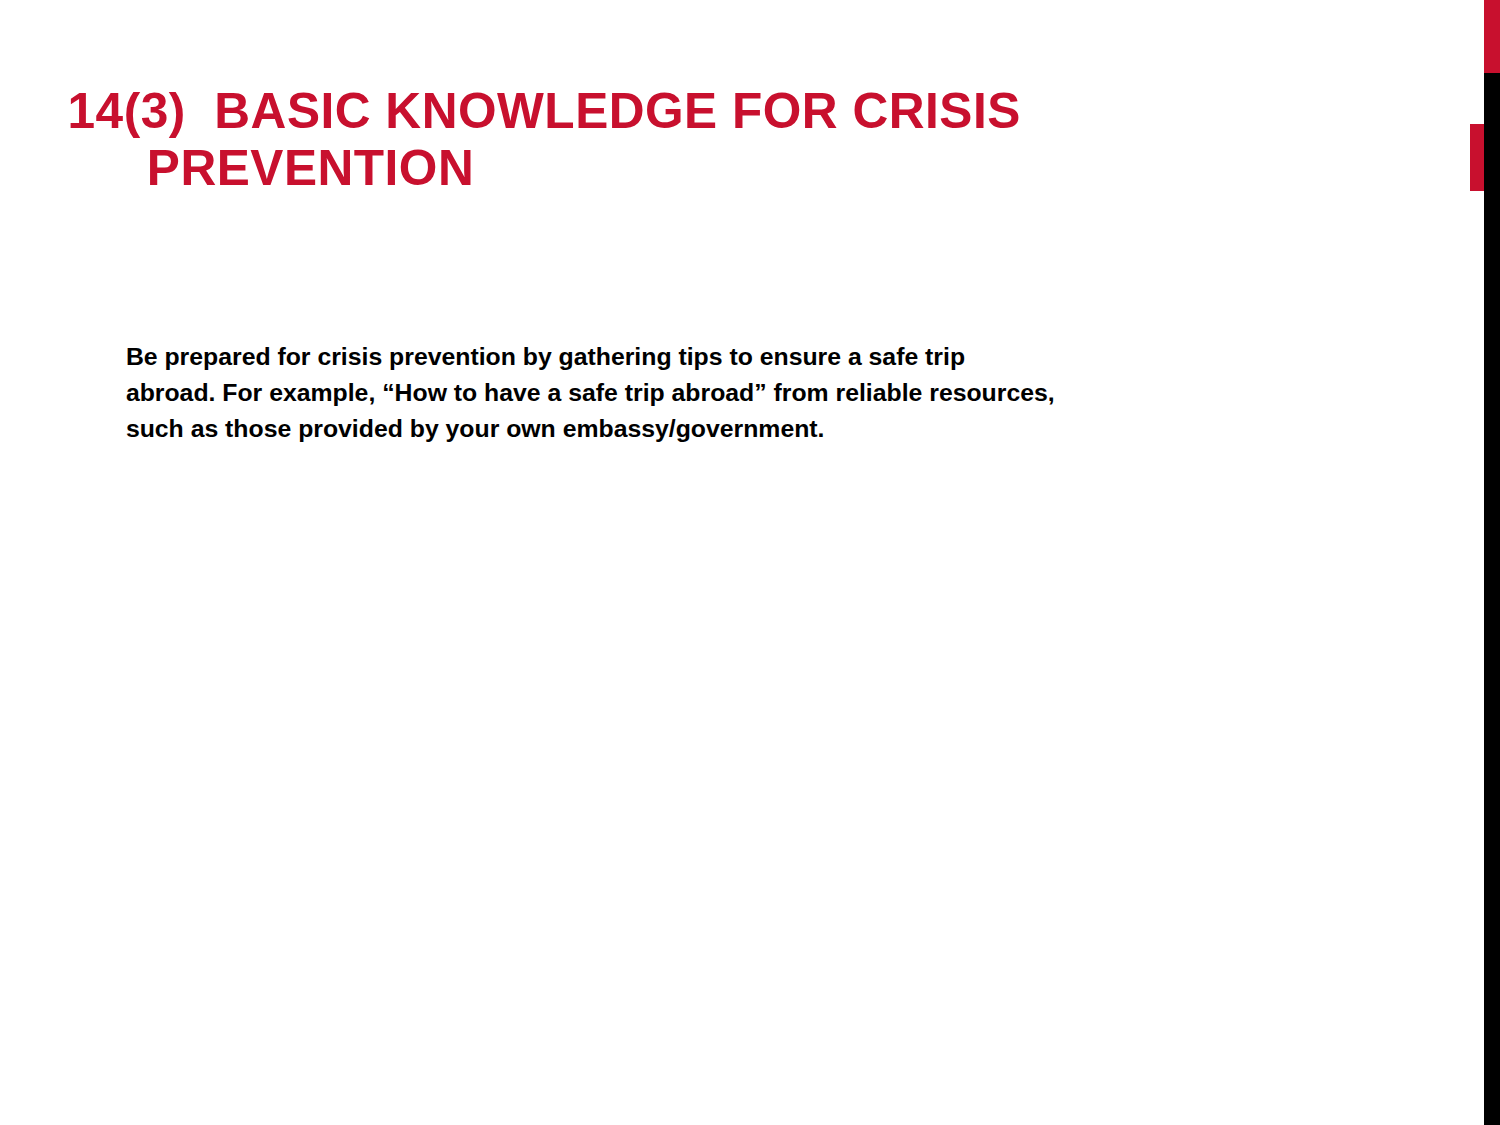14(3) Basic Knowledge for CrisisPrevention
Be prepared for crisis prevention by gathering tips to ensure a safe trip abroad. For example, “How to have a safe trip abroad” from reliable resources, such as those provided by your own embassy/government.